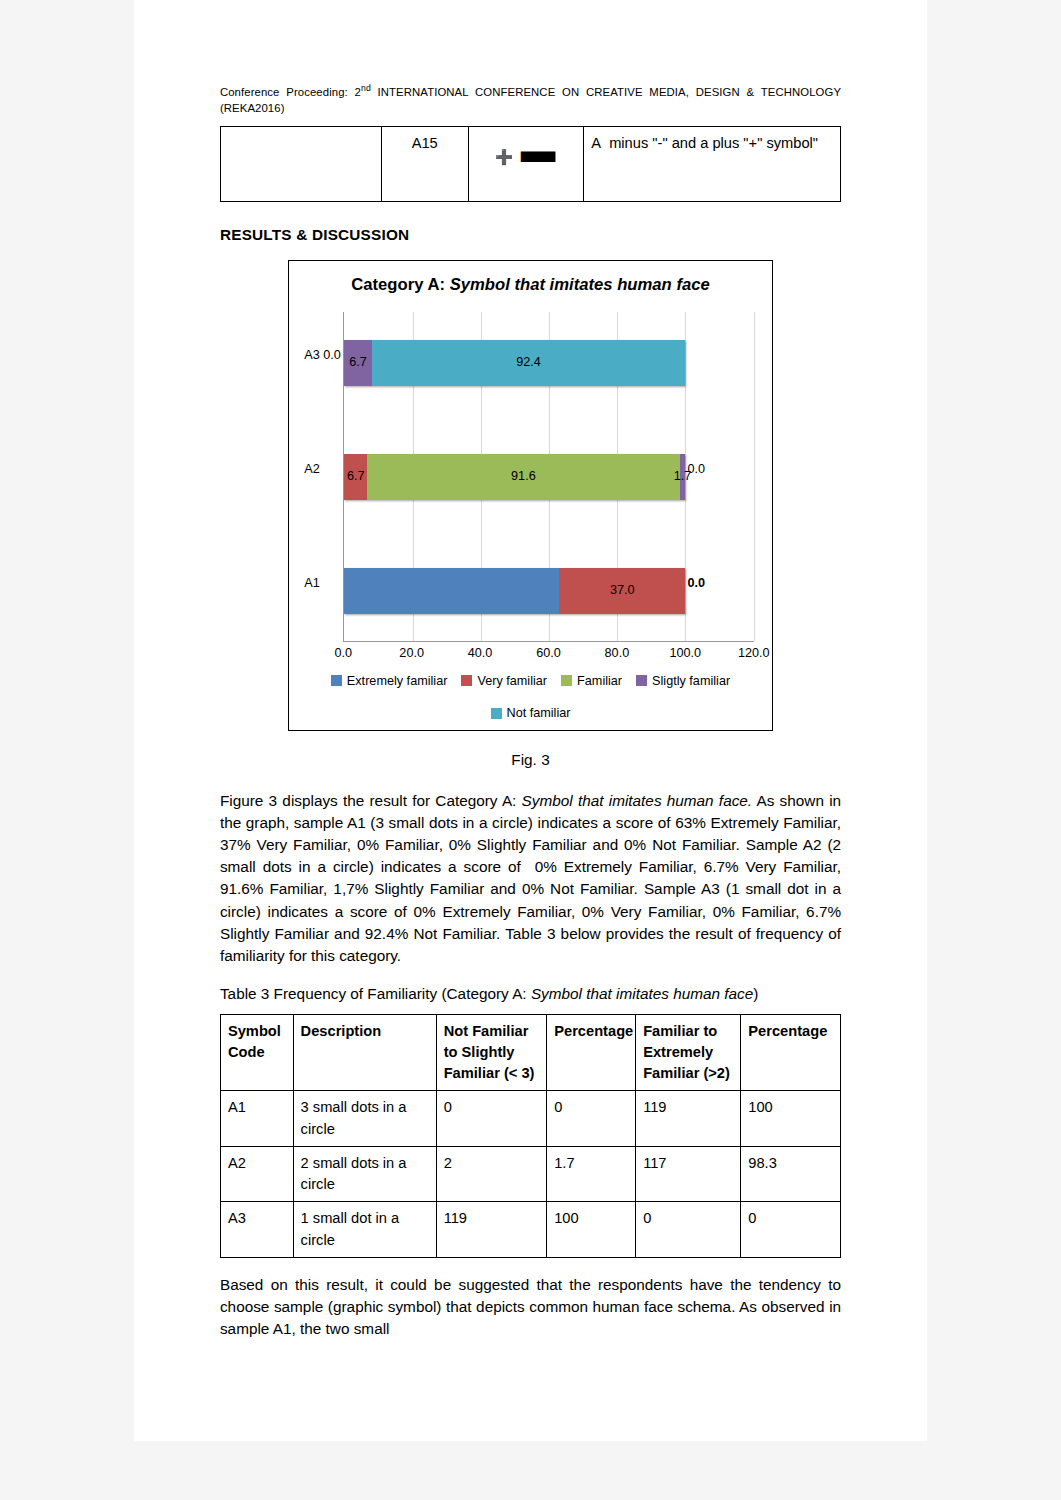Conference Proceeding: 2nd INTERNATIONAL CONFERENCE ON CREATIVE MEDIA, DESIGN & TECHNOLOGY (REKA2016)
| | A15 | ➕ ▬ | A minus "-" and a plus "+" symbol" |
RESULTS & DISCUSSION
Category A: Symbol that imitates human face
A3 0.0
6.7
92.4
A2
6.7
91.6
1.7
0.0
A1
37.0
0.0
0.0 20.0 40.0 60.0 80.0 100.0 120.0
Extremely familiar
Very familiar
Familiar
Sligtly familiar
Not familiar
Fig. 3
Figure 3 displays the result for Category A: Symbol that imitates human face. As shown in the graph, sample A1 (3 small dots in a circle) indicates a score of 63% Extremely Familiar, 37% Very Familiar, 0% Familiar, 0% Slightly Familiar and 0% Not Familiar. Sample A2 (2 small dots in a circle) indicates a score of 0% Extremely Familiar, 6.7% Very Familiar, 91.6% Familiar, 1,7% Slightly Familiar and 0% Not Familiar. Sample A3 (1 small dot in a circle) indicates a score of 0% Extremely Familiar, 0% Very Familiar, 0% Familiar, 6.7% Slightly Familiar and 92.4% Not Familiar. Table 3 below provides the result of frequency of familiarity for this category.
Table 3 Frequency of Familiarity (Category A: Symbol that imitates human face)
| Symbol Code | Description | Not Familiar to Slightly Familiar (< 3) | Percentage | Familiar to Extremely Familiar (>2) | Percentage |
| --- | --- | --- | --- | --- | --- |
| A1 | 3 small dots in a circle | 0 | 0 | 119 | 100 |
| A2 | 2 small dots in a circle | 2 | 1.7 | 117 | 98.3 |
| A3 | 1 small dot in a circle | 119 | 100 | 0 | 0 |
Based on this result, it could be suggested that the respondents have the tendency to choose sample (graphic symbol) that depicts common human face schema. As observed in sample A1, the two small